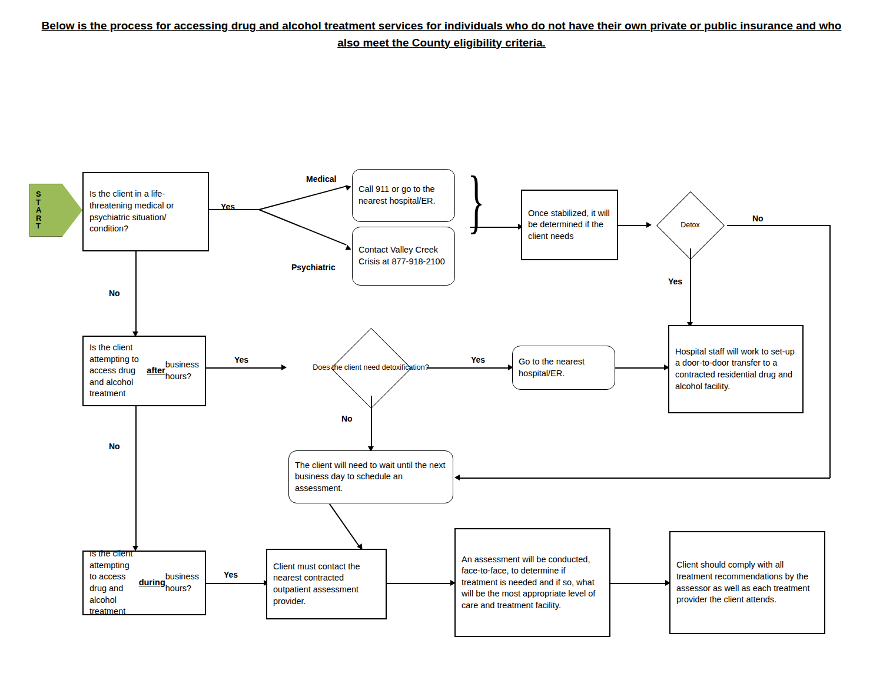Below is the process for accessing drug and alcohol treatment services for individuals who do not have their own private or public insurance and who also meet the County eligibility criteria.
S
T
A
R
T
Is the client in a life-threatening medical or psychiatric situation/ condition?
Yes
Medical
Psychiatric
Call 911 or go to the nearest hospital/ER.
Contact Valley Creek Crisis at 877-918-2100
}
Once stabilized, it will be determined if the client needs
Detox
No
Yes
Hospital staff will work to set-up a door-to-door transfer to a contracted residential drug and alcohol facility.
No
Is the client attempting to access drug and alcohol treatment after business hours?
Yes
Does the client need detoxification?
Yes
Go to the nearest hospital/ER.
No
The client will need to wait until the next business day to schedule an assessment.
No
Is the client attempting to access drug and alcohol treatment during business hours?
Yes
Client must contact the nearest contracted outpatient assessment provider.
An assessment will be conducted, face-to-face, to determine if treatment is needed and if so, what will be the most appropriate level of care and treatment facility.
Client should comply with all treatment recommendations by the assessor as well as each treatment provider the client attends.